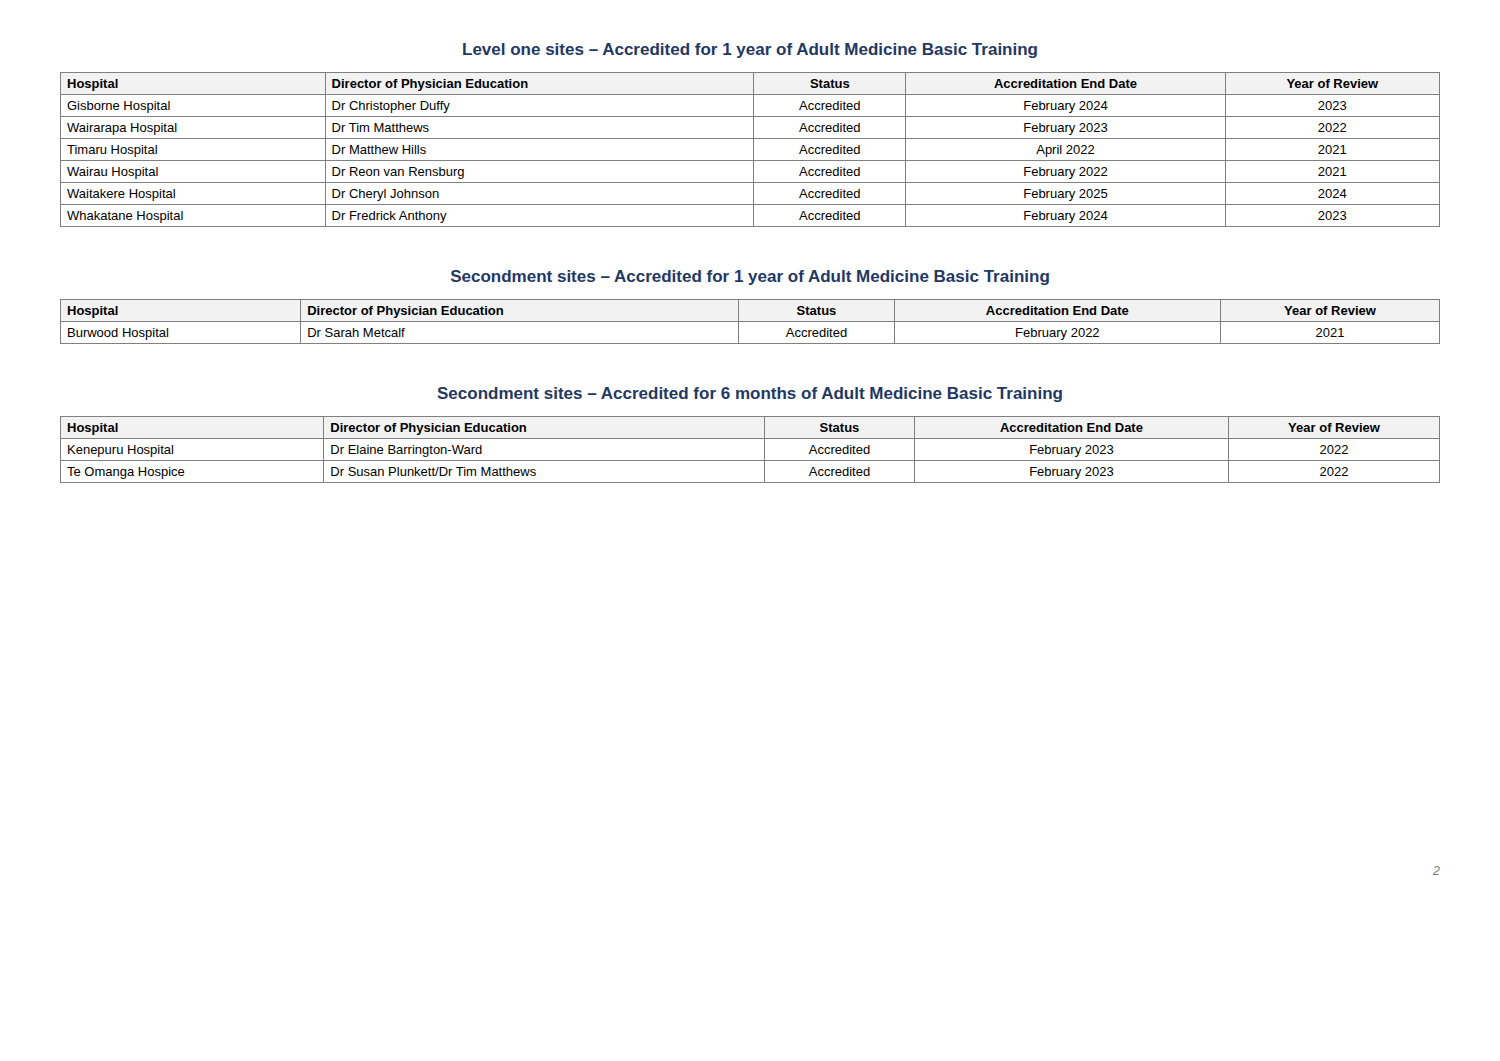Level one sites – Accredited for 1 year of Adult Medicine Basic Training
| Hospital | Director of Physician Education | Status | Accreditation End Date | Year of Review |
| --- | --- | --- | --- | --- |
| Gisborne Hospital | Dr Christopher Duffy | Accredited | February 2024 | 2023 |
| Wairarapa Hospital | Dr Tim Matthews | Accredited | February 2023 | 2022 |
| Timaru Hospital | Dr Matthew Hills | Accredited | April 2022 | 2021 |
| Wairau Hospital | Dr Reon van Rensburg | Accredited | February 2022 | 2021 |
| Waitakere Hospital | Dr Cheryl Johnson | Accredited | February 2025 | 2024 |
| Whakatane Hospital | Dr Fredrick Anthony | Accredited | February 2024 | 2023 |
Secondment sites – Accredited for 1 year of Adult Medicine Basic Training
| Hospital | Director of Physician Education | Status | Accreditation End Date | Year of Review |
| --- | --- | --- | --- | --- |
| Burwood Hospital | Dr Sarah Metcalf | Accredited | February 2022 | 2021 |
Secondment sites – Accredited for 6 months of Adult Medicine Basic Training
| Hospital | Director of Physician Education | Status | Accreditation End Date | Year of Review |
| --- | --- | --- | --- | --- |
| Kenepuru Hospital | Dr Elaine Barrington-Ward | Accredited | February 2023 | 2022 |
| Te Omanga Hospice | Dr Susan Plunkett/Dr Tim Matthews | Accredited | February 2023 | 2022 |
2